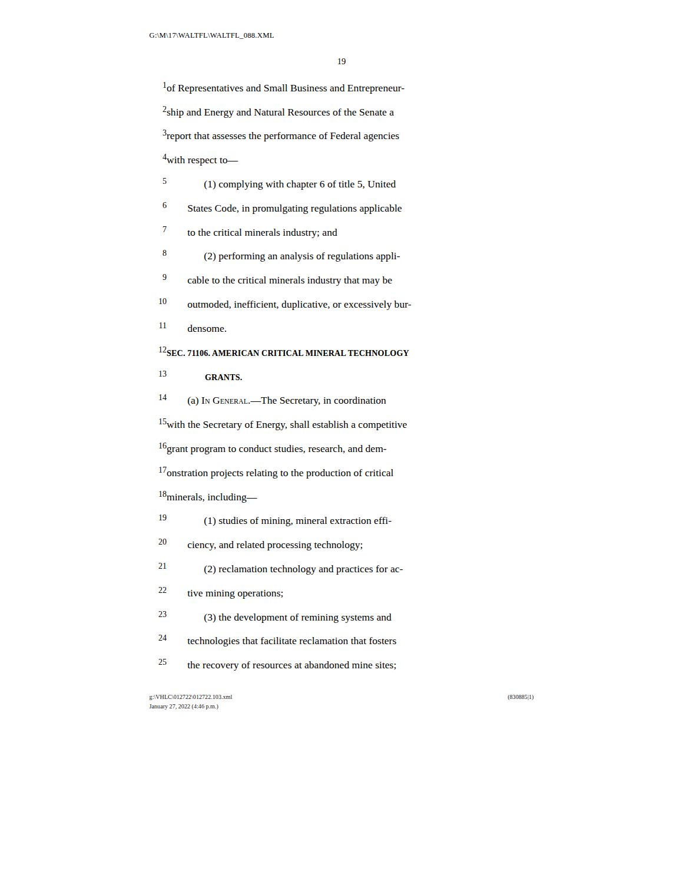G:\M\17\WALTFL\WALTFL_088.XML
19
| 1 | of Representatives and Small Business and Entrepreneur- |
| 2 | ship and Energy and Natural Resources of the Senate a |
| 3 | report that assesses the performance of Federal agencies |
| 4 | with respect to— |
| 5 | (1) complying with chapter 6 of title 5, United |
| 6 | States Code, in promulgating regulations applicable |
| 7 | to the critical minerals industry; and |
| 8 | (2) performing an analysis of regulations appli- |
| 9 | cable to the critical minerals industry that may be |
| 10 | outmoded, inefficient, duplicative, or excessively bur- |
| 11 | densome. |
| 12 | SEC. 71106. AMERICAN CRITICAL MINERAL TECHNOLOGY |
| 13 | GRANTS. |
| 14 | (a) In General. —The Secretary, in coordination |
| 15 | with the Secretary of Energy, shall establish a competitive |
| 16 | grant program to conduct studies, research, and dem- |
| 17 | onstration projects relating to the production of critical |
| 18 | minerals, including— |
| 19 | (1) studies of mining, mineral extraction effi- |
| 20 | ciency, and related processing technology; |
| 21 | (2) reclamation technology and practices for ac- |
| 22 | tive mining operations; |
| 23 | (3) the development of remining systems and |
| 24 | technologies that facilitate reclamation that fosters |
| 25 | the recovery of resources at abandoned mine sites; |
(830885|1) g:\VHLC\012722\012722.103.xml
January 27, 2022 (4:46 p.m.)